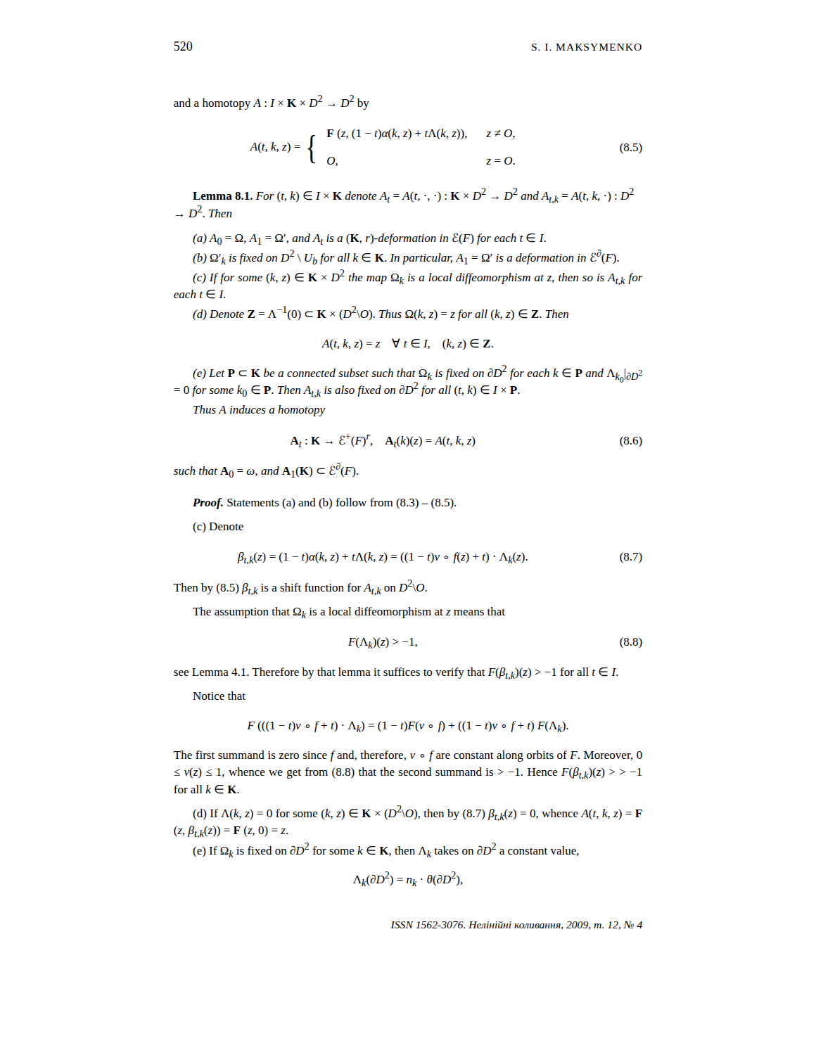520
S. I. MAKSYMENKO
and a homotopy A : I × K × D2 → D2 by
A(t, k, z) = { F (z, (1 − t)α(k, z) + t Λ(k, z)), z ≠ O, O, z = O.
(8.5)
Lemma 8.1. For (t, k) ∈ I × K denote At = A(t, ·, ·) : K × D2 → D2 and At,k = A(t, k, ·) : D2 → D2. Then
(a) A0 = Ω, A1 = Ω′, and At is a (K, r)-deformation in ℰ(F) for each t ∈ I.
(b) Ω′k is fixed on D2 \ Ub for all k ∈ K. In particular, A1 = Ω′ is a deformation in ℰ∂(F).
(c) If for some (k, z) ∈ K × D2 the map Ωk is a local diffeomorphism at z, then so is At,k for each t ∈ I.
(d) Denote Z = Λ−1(0) ⊂ K × (D2\O). Thus Ω(k, z) = z for all (k, z) ∈ Z. Then
A(t, k, z) = z ∀ t ∈ I, (k, z) ∈ Z.
(e) Let P ⊂ K be a connected subset such that Ωk is fixed on ∂D2 for each k ∈ P and Λk0|∂D2 = 0 for some k0 ∈ P. Then At,k is also fixed on ∂D2 for all (t, k) ∈ I × P.
Thus A induces a homotopy
At : K → ℰ+(F)r, At(k)(z) = A(t, k, z)
(8.6)
such that A0 = ω, and A1(K) ⊂ ℰ∂(F).
Proof. Statements (a) and (b) follow from (8.3) – (8.5).
(c) Denote
βt,k(z) = (1 − t)α(k, z) + t Λ(k, z) = ((1 − t)ν ∘ f(z) + t) · Λk(z).
(8.7)
Then by (8.5) βt,k is a shift function for At,k on D2\O.
The assumption that Ωk is a local diffeomorphism at z means that
F(Λk)(z) > −1,
(8.8)
see Lemma 4.1. Therefore by that lemma it suffices to verify that F(βt,k)(z) > −1 for all t ∈ I.
Notice that
F (((1 − t)ν ∘ f + t) · Λk) = (1 − t)F(ν ∘ f) + ((1 − t)ν ∘ f + t) F(Λk).
The first summand is zero since f and, therefore, ν ∘ f are constant along orbits of F. Moreover, 0 ≤ ν(z) ≤ 1, whence we get from (8.8) that the second summand is > −1. Hence F(βt,k)(z) > > −1 for all k ∈ K.
(d) If Λ(k, z) = 0 for some (k, z) ∈ K × (D2\O), then by (8.7) βt,k(z) = 0, whence A(t, k, z) = F (z, βt,k(z)) = F (z, 0) = z.
(e) If Ωk is fixed on ∂D2 for some k ∈ K, then Λk takes on ∂D2 a constant value,
Λk(∂D2) = nk · θ(∂D2),
ISSN 1562-3076. Нелінійні коливання, 2009, т. 12, № 4